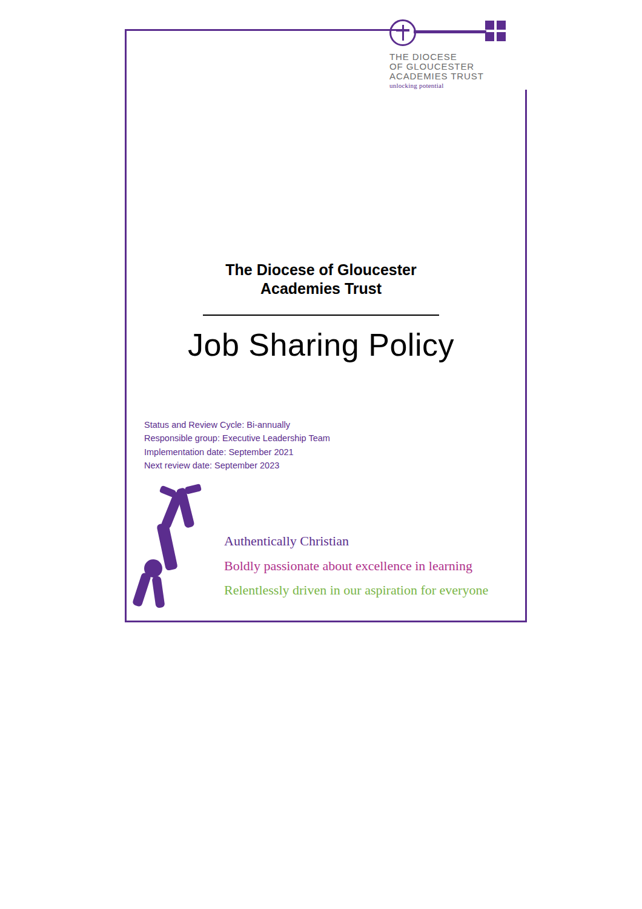THE DIOCESE
OF GLOUCESTER
ACADEMIES TRUST
unlocking potential
The Diocese of Gloucester
Academies Trust
Job Sharing Policy
Status and Review Cycle: Bi-annually
Responsible group: Executive Leadership Team
Implementation date: September 2021
Next review date: September 2023
Authentically Christian
Boldly passionate about excellence in learning
Relentlessly driven in our aspiration for everyone